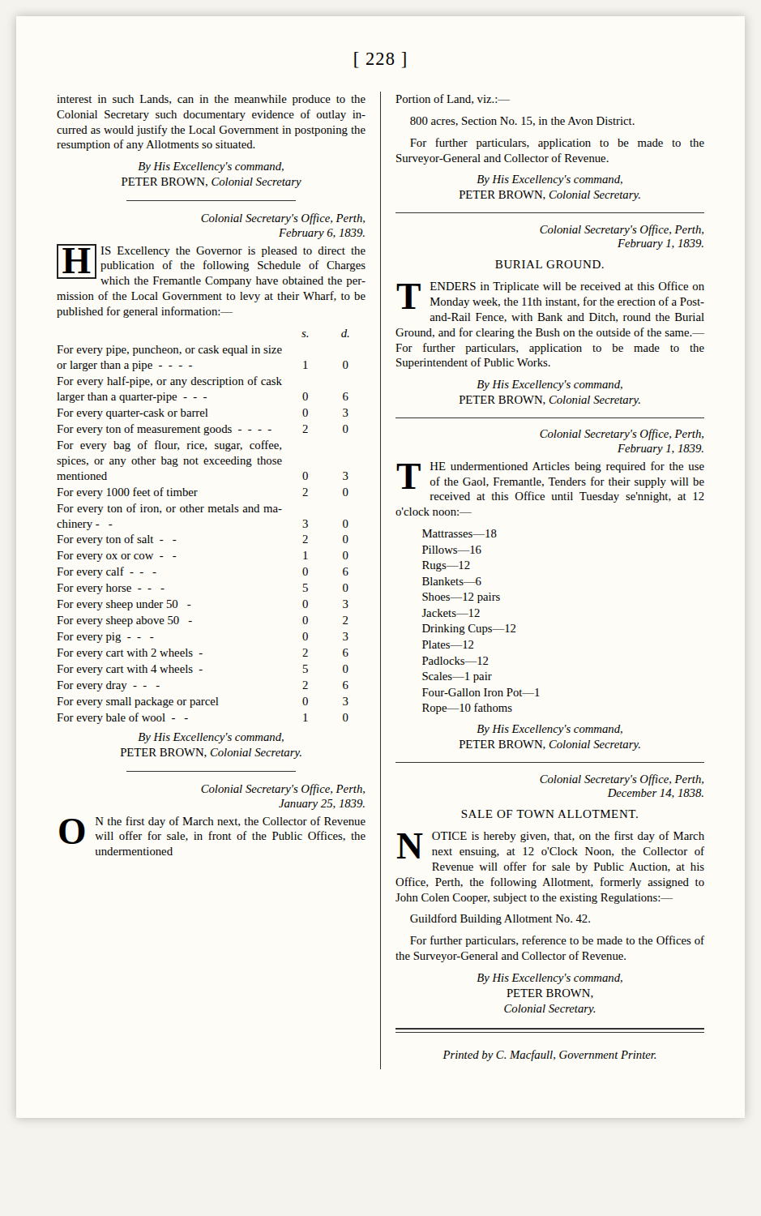[ 228 ]
interest in such Lands, can in the meanwhile produce to the Colonial Secretary such documentary evidence of outlay incurred as would justify the Local Government in postponing the resumption of any Allotments so situated.
By His Excellency's command,
PETER BROWN, Colonial Secretary
Colonial Secretary's Office, Perth,
February 6, 1839.
HIS Excellency the Governor is pleased to direct the publication of the following Schedule of Charges which the Fremantle Company have obtained the permission of the Local Government to levy at their Wharf, to be published for general information:—
| | s. | d. |
| For every pipe, puncheon, or cask equal in size or larger than a pipe - - - - | 1 | 0 |
| For every half-pipe, or any description of cask larger than a quarter-pipe - - - | 0 | 6 |
| For every quarter-cask or barrel | 0 | 3 |
| For every ton of measurement goods - - - - | 2 | 0 |
| For every bag of flour, rice, sugar, coffee, spices, or any other bag not exceeding those mentioned | 0 | 3 |
| For every 1000 feet of timber | 2 | 0 |
| For every ton of iron, or other metals and machinery - - | 3 | 0 |
| For every ton of salt - - | 2 | 0 |
| For every ox or cow - - | 1 | 0 |
| For every calf - - - | 0 | 6 |
| For every horse - - - | 5 | 0 |
| For every sheep under 50 - | 0 | 3 |
| For every sheep above 50 - | 0 | 2 |
| For every pig - - - | 0 | 3 |
| For every cart with 2 wheels - | 2 | 6 |
| For every cart with 4 wheels - | 5 | 0 |
| For every dray - - - | 2 | 6 |
| For every small package or parcel | 0 | 3 |
| For every bale of wool - - | 1 | 0 |
By His Excellency's command,
PETER BROWN, Colonial Secretary.
Colonial Secretary's Office, Perth,
January 25, 1839.
ON the first day of March next, the Collector of Revenue will offer for sale, in front of the Public Offices, the undermentioned
Portion of Land, viz.:—
800 acres, Section No. 15, in the Avon District.
For further particulars, application to be made to the Surveyor-General and Collector of Revenue.
By His Excellency's command,
PETER BROWN, Colonial Secretary.
Colonial Secretary's Office, Perth,
February 1, 1839.
BURIAL GROUND.
TENDERS in Triplicate will be received at this Office on Monday week, the 11th instant, for the erection of a Post-and-Rail Fence, with Bank and Ditch, round the Burial Ground, and for clearing the Bush on the outside of the same.—For further particulars, application to be made to the Superintendent of Public Works.
By His Excellency's command,
PETER BROWN, Colonial Secretary.
Colonial Secretary's Office, Perth,
February 1, 1839.
THE undermentioned Articles being required for the use of the Gaol, Fremantle, Tenders for their supply will be received at this Office until Tuesday se'nnight, at 12 o'clock noon:—
Mattrasses—18
Pillows—16
Rugs—12
Blankets—6
Shoes—12 pairs
Jackets—12
Drinking Cups—12
Plates—12
Padlocks—12
Scales—1 pair
Four-Gallon Iron Pot—1
Rope—10 fathoms
By His Excellency's command,
PETER BROWN, Colonial Secretary.
Colonial Secretary's Office, Perth,
December 14, 1838.
SALE OF TOWN ALLOTMENT.
NOTICE is hereby given, that, on the first day of March next ensuing, at 12 o'Clock Noon, the Collector of Revenue will offer for sale by Public Auction, at his Office, Perth, the following Allotment, formerly assigned to John Colen Cooper, subject to the existing Regulations:—
Guildford Building Allotment No. 42.
For further particulars, reference to be made to the Offices of the Surveyor-General and Collector of Revenue.
By His Excellency's command,
PETER BROWN,
Colonial Secretary.
Printed by C. Macfaull, Government Printer.